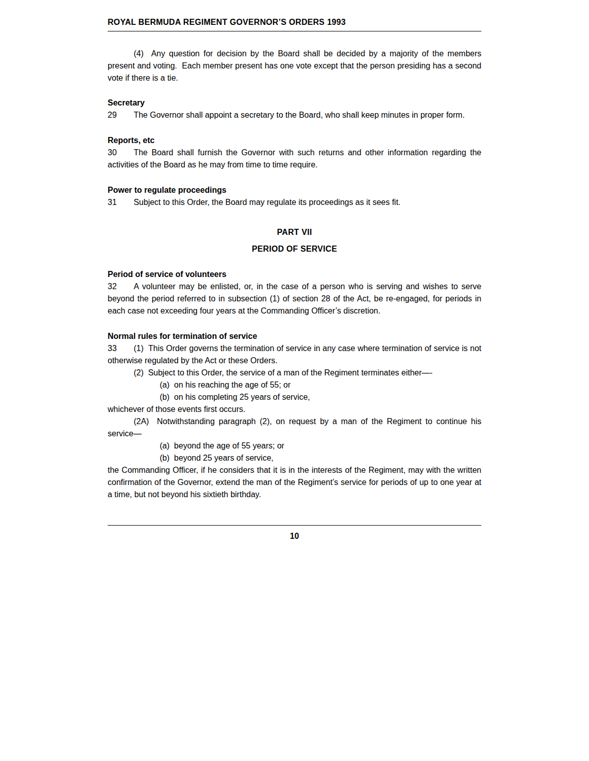ROYAL BERMUDA REGIMENT GOVERNOR’S ORDERS 1993
(4) Any question for decision by the Board shall be decided by a majority of the members present and voting. Each member present has one vote except that the person presiding has a second vote if there is a tie.
Secretary
29 The Governor shall appoint a secretary to the Board, who shall keep minutes in proper form.
Reports, etc
30 The Board shall furnish the Governor with such returns and other information regarding the activities of the Board as he may from time to time require.
Power to regulate proceedings
31 Subject to this Order, the Board may regulate its proceedings as it sees fit.
PART VII
PERIOD OF SERVICE
Period of service of volunteers
32 A volunteer may be enlisted, or, in the case of a person who is serving and wishes to serve beyond the period referred to in subsection (1) of section 28 of the Act, be re-engaged, for periods in each case not exceeding four years at the Commanding Officer’s discretion.
Normal rules for termination of service
33(1) This Order governs the termination of service in any case where termination of service is not otherwise regulated by the Act or these Orders.
(2) Subject to this Order, the service of a man of the Regiment terminates either—-
(a) on his reaching the age of 55; or
(b) on his completing 25 years of service,
whichever of those events first occurs.
(2A) Notwithstanding paragraph (2), on request by a man of the Regiment to continue his service—
(a) beyond the age of 55 years; or
(b) beyond 25 years of service,
the Commanding Officer, if he considers that it is in the interests of the Regiment, may with the written confirmation of the Governor, extend the man of the Regiment’s service for periods of up to one year at a time, but not beyond his sixtieth birthday.
10